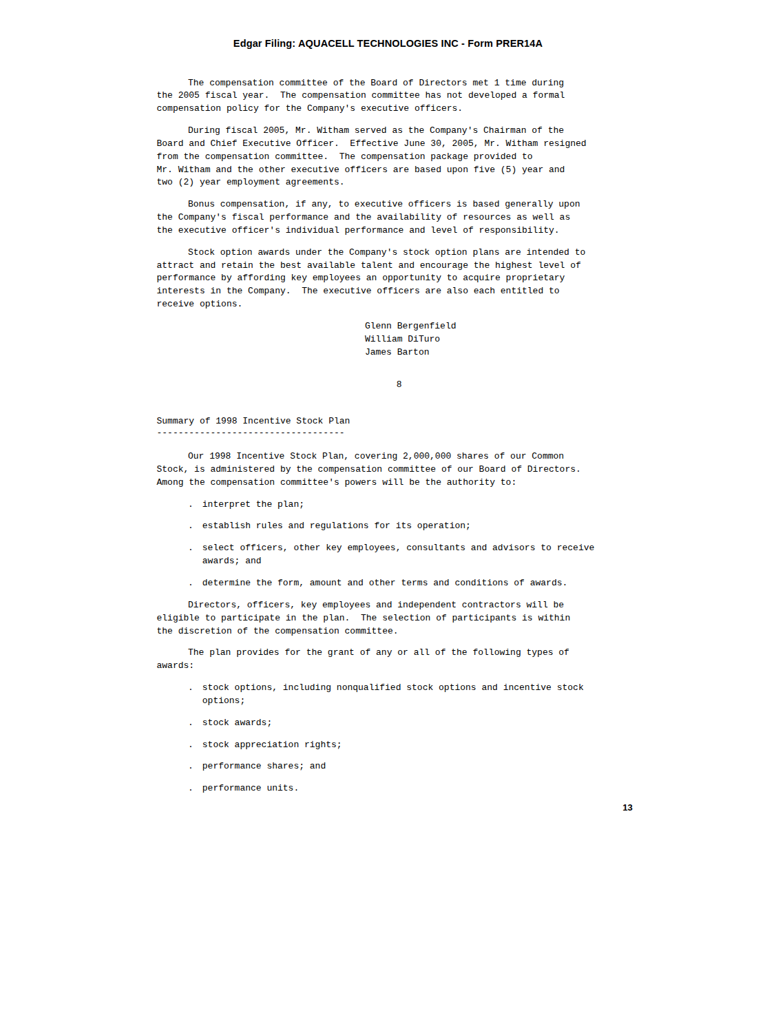Edgar Filing: AQUACELL TECHNOLOGIES INC - Form PRER14A
The compensation committee of the Board of Directors met 1 time during the 2005 fiscal year. The compensation committee has not developed a formal compensation policy for the Company's executive officers.
During fiscal 2005, Mr. Witham served as the Company's Chairman of the Board and Chief Executive Officer. Effective June 30, 2005, Mr. Witham resigned from the compensation committee. The compensation package provided to Mr. Witham and the other executive officers are based upon five (5) year and two (2) year employment agreements.
Bonus compensation, if any, to executive officers is based generally upon the Company's fiscal performance and the availability of resources as well as the executive officer's individual performance and level of responsibility.
Stock option awards under the Company's stock option plans are intended to attract and retain the best available talent and encourage the highest level of performance by affording key employees an opportunity to acquire proprietary interests in the Company. The executive officers are also each entitled to receive options.
Glenn Bergenfield William DiTuro James Barton
8
Summary of 1998 Incentive Stock Plan
-----------------------------------
Our 1998 Incentive Stock Plan, covering 2,000,000 shares of our Common Stock, is administered by the compensation committee of our Board of Directors. Among the compensation committee's powers will be the authority to:
interpret the plan;
establish rules and regulations for its operation;
select officers, other key employees, consultants and advisors to receive awards; and
determine the form, amount and other terms and conditions of awards.
Directors, officers, key employees and independent contractors will be eligible to participate in the plan. The selection of participants is within the discretion of the compensation committee.
The plan provides for the grant of any or all of the following types of awards:
stock options, including nonqualified stock options and incentive stock options;
stock awards;
stock appreciation rights;
performance shares; and
performance units.
13